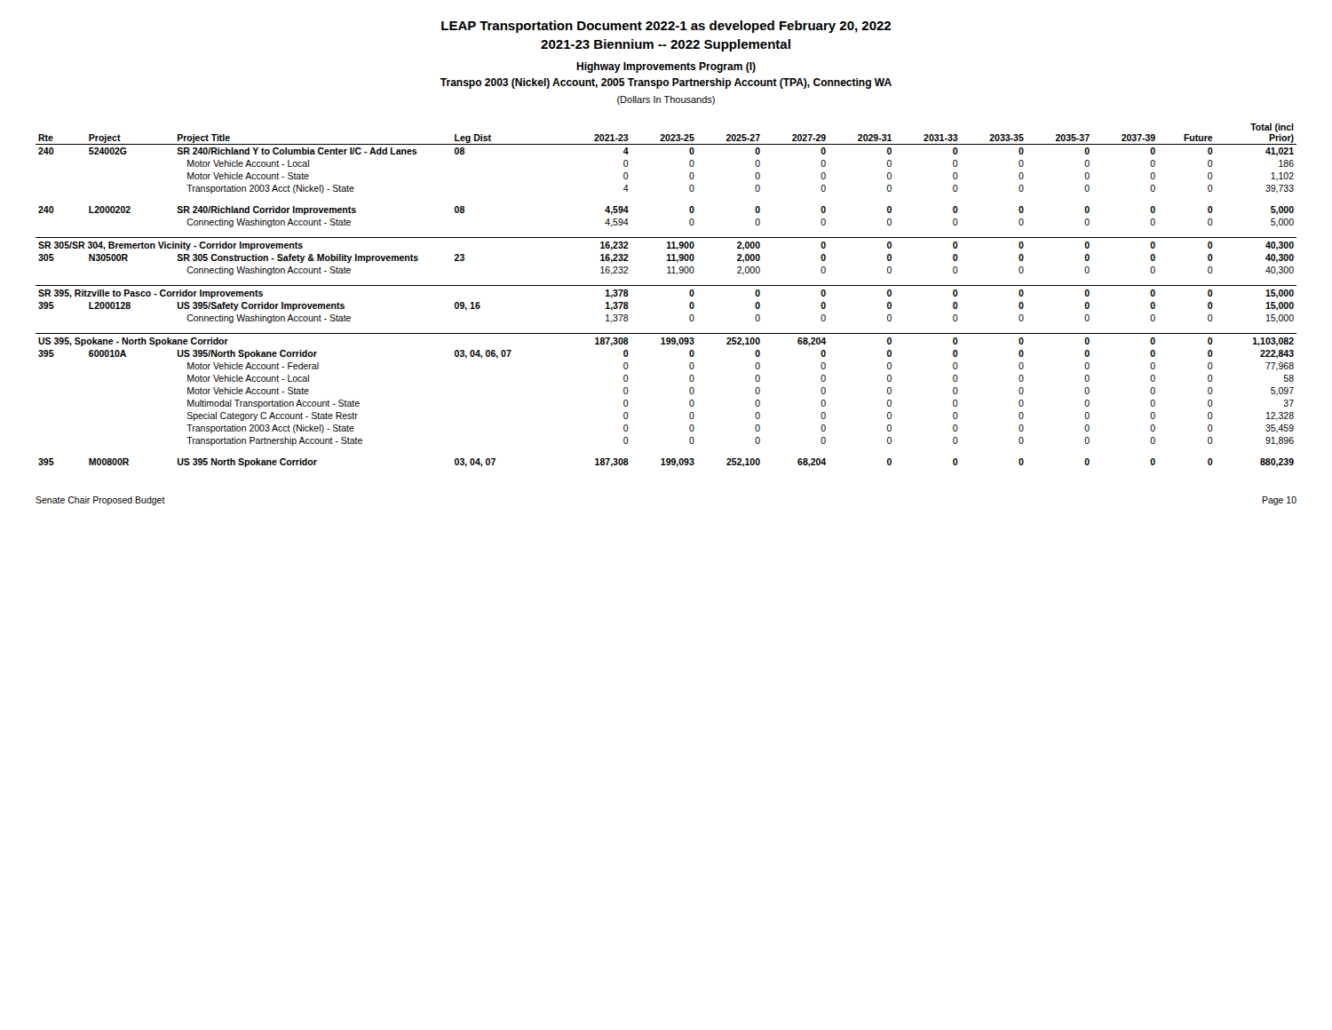LEAP Transportation Document 2022-1 as developed February 20, 2022
2021-23 Biennium -- 2022 Supplemental
Highway Improvements Program (I)
Transpo 2003 (Nickel) Account, 2005 Transpo Partnership Account (TPA), Connecting WA
(Dollars In Thousands)
| Rte | Project | Project Title | Leg Dist | 2021-23 | 2023-25 | 2025-27 | 2027-29 | 2029-31 | 2031-33 | 2033-35 | 2035-37 | 2037-39 | Future | Total (incl Prior) |
| --- | --- | --- | --- | --- | --- | --- | --- | --- | --- | --- | --- | --- | --- | --- |
| 240 | 524002G | SR 240/Richland Y to Columbia Center I/C - Add Lanes | 08 | 4 | 0 | 0 | 0 | 0 | 0 | 0 | 0 | 0 | 0 | 41,021 |
| | | Motor Vehicle Account - Local | | 0 | 0 | 0 | 0 | 0 | 0 | 0 | 0 | 0 | 0 | 186 |
| | | Motor Vehicle Account - State | | 0 | 0 | 0 | 0 | 0 | 0 | 0 | 0 | 0 | 0 | 1,102 |
| | | Transportation 2003 Acct (Nickel) - State | | 4 | 0 | 0 | 0 | 0 | 0 | 0 | 0 | 0 | 0 | 39,733 |
| 240 | L2000202 | SR 240/Richland Corridor Improvements | 08 | 4,594 | 0 | 0 | 0 | 0 | 0 | 0 | 0 | 0 | 0 | 5,000 |
| | | Connecting Washington Account - State | | 4,594 | 0 | 0 | 0 | 0 | 0 | 0 | 0 | 0 | 0 | 5,000 |
| SR 305/SR 304, Bremerton Vicinity - Corridor Improvements | 16,232 | 11,900 | 2,000 | 0 | 0 | 0 | 0 | 0 | 0 | 0 | 40,300 |
| 305 | N30500R | SR 305 Construction - Safety & Mobility Improvements | 23 | 16,232 | 11,900 | 2,000 | 0 | 0 | 0 | 0 | 0 | 0 | 0 | 40,300 |
| | | Connecting Washington Account - State | | 16,232 | 11,900 | 2,000 | 0 | 0 | 0 | 0 | 0 | 0 | 0 | 40,300 |
| SR 395, Ritzville to Pasco - Corridor Improvements | 1,378 | 0 | 0 | 0 | 0 | 0 | 0 | 0 | 0 | 0 | 15,000 |
| 395 | L2000128 | US 395/Safety Corridor Improvements | 09, 16 | 1,378 | 0 | 0 | 0 | 0 | 0 | 0 | 0 | 0 | 0 | 15,000 |
| | | Connecting Washington Account - State | | 1,378 | 0 | 0 | 0 | 0 | 0 | 0 | 0 | 0 | 0 | 15,000 |
| US 395, Spokane - North Spokane Corridor | 187,308 | 199,093 | 252,100 | 68,204 | 0 | 0 | 0 | 0 | 0 | 0 | 1,103,082 |
| 395 | 600010A | US 395/North Spokane Corridor | 03, 04, 06, 07 | 0 | 0 | 0 | 0 | 0 | 0 | 0 | 0 | 0 | 0 | 222,843 |
| | | Motor Vehicle Account - Federal | | 0 | 0 | 0 | 0 | 0 | 0 | 0 | 0 | 0 | 0 | 77,968 |
| | | Motor Vehicle Account - Local | | 0 | 0 | 0 | 0 | 0 | 0 | 0 | 0 | 0 | 0 | 58 |
| | | Motor Vehicle Account - State | | 0 | 0 | 0 | 0 | 0 | 0 | 0 | 0 | 0 | 0 | 5,097 |
| | | Multimodal Transportation Account - State | | 0 | 0 | 0 | 0 | 0 | 0 | 0 | 0 | 0 | 0 | 37 |
| | | Special Category C Account - State Restr | | 0 | 0 | 0 | 0 | 0 | 0 | 0 | 0 | 0 | 0 | 12,328 |
| | | Transportation 2003 Acct (Nickel) - State | | 0 | 0 | 0 | 0 | 0 | 0 | 0 | 0 | 0 | 0 | 35,459 |
| | | Transportation Partnership Account - State | | 0 | 0 | 0 | 0 | 0 | 0 | 0 | 0 | 0 | 0 | 91,896 |
| 395 | M00800R | US 395 North Spokane Corridor | 03, 04, 07 | 187,308 | 199,093 | 252,100 | 68,204 | 0 | 0 | 0 | 0 | 0 | 0 | 880,239 |
Senate Chair Proposed Budget Page 10